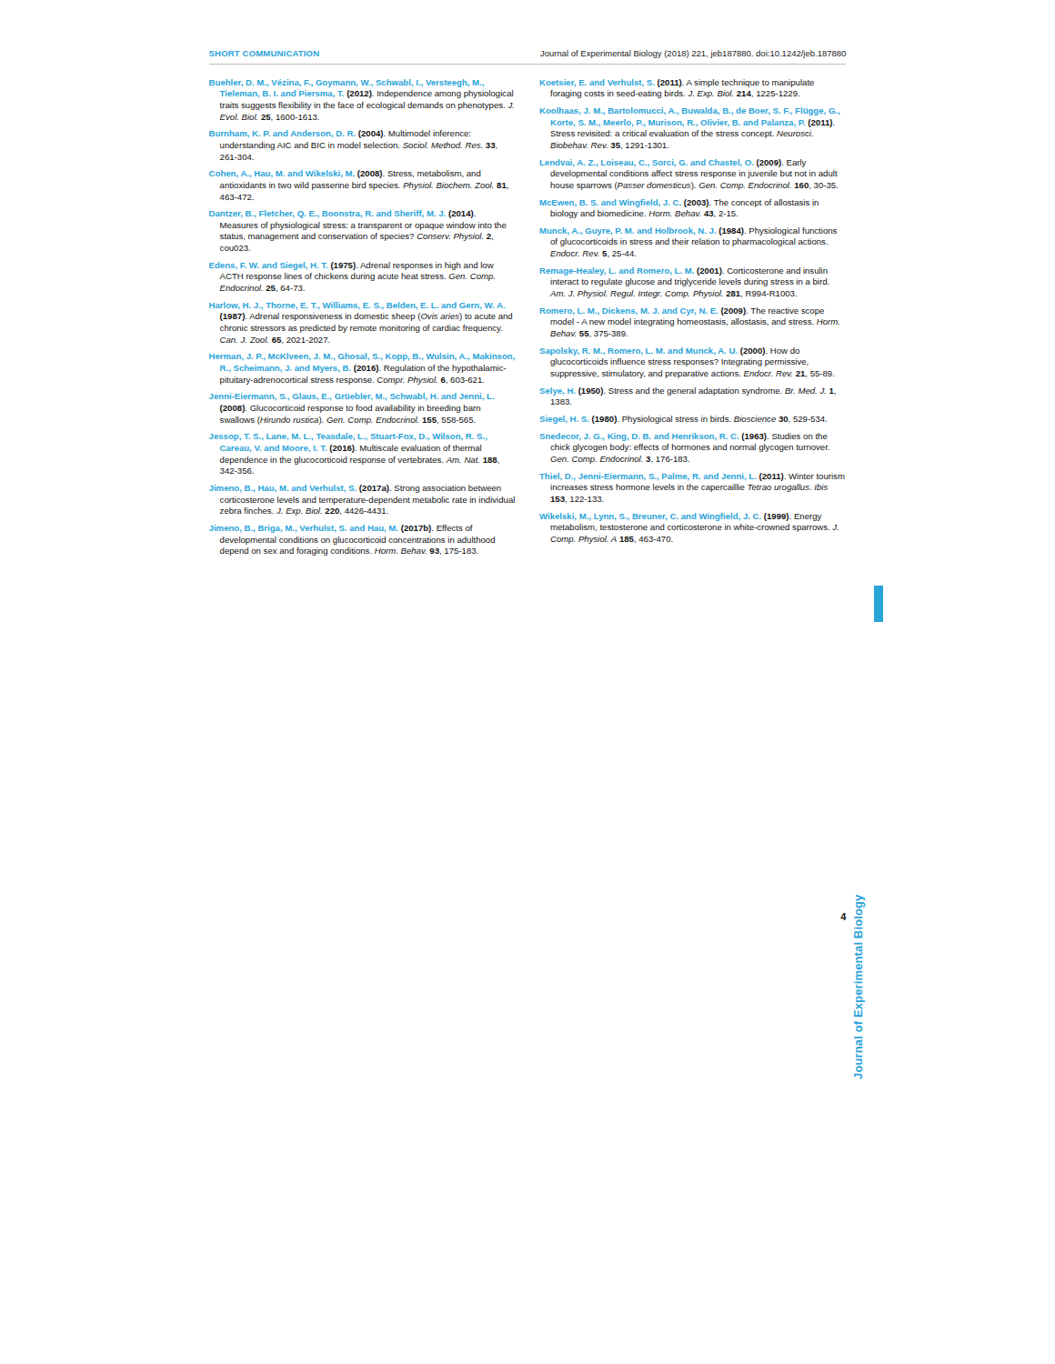Short Communication
Journal of Experimental Biology (2018) 221, jeb187880. doi:10.1242/jeb.187880
Buehler, D. M., Vézina, F., Goymann, W., Schwabl, I., Versteegh, M., Tieleman, B. I. and Piersma, T. (2012). Independence among physiological traits suggests flexibility in the face of ecological demands on phenotypes. J. Evol. Biol. 25, 1600-1613.
Burnham, K. P. and Anderson, D. R. (2004). Multimodel inference: understanding AIC and BIC in model selection. Sociol. Method. Res. 33, 261-304.
Cohen, A., Hau, M. and Wikelski, M. (2008). Stress, metabolism, and antioxidants in two wild passerine bird species. Physiol. Biochem. Zool. 81, 463-472.
Dantzer, B., Fletcher, Q. E., Boonstra, R. and Sheriff, M. J. (2014). Measures of physiological stress: a transparent or opaque window into the status, management and conservation of species? Conserv. Physiol. 2, cou023.
Edens, F. W. and Siegel, H. T. (1975). Adrenal responses in high and low ACTH response lines of chickens during acute heat stress. Gen. Comp. Endocrinol. 25, 64-73.
Harlow, H. J., Thorne, E. T., Williams, E. S., Belden, E. L. and Gern, W. A. (1987). Adrenal responsiveness in domestic sheep (Ovis aries) to acute and chronic stressors as predicted by remote monitoring of cardiac frequency. Can. J. Zool. 65, 2021-2027.
Herman, J. P., McKlveen, J. M., Ghosal, S., Kopp, B., Wulsin, A., Makinson, R., Scheimann, J. and Myers, B. (2016). Regulation of the hypothalamic-pituitary-adrenocortical stress response. Compr. Physiol. 6, 603-621.
Jenni-Eiermann, S., Glaus, E., Grüebler, M., Schwabl, H. and Jenni, L. (2008). Glucocorticoid response to food availability in breeding barn swallows (Hirundo rustica). Gen. Comp. Endocrinol. 155, 558-565.
Jessop, T. S., Lane, M. L., Teasdale, L., Stuart-Fox, D., Wilson, R. S., Careau, V. and Moore, I. T. (2016). Multiscale evaluation of thermal dependence in the glucocorticoid response of vertebrates. Am. Nat. 188, 342-356.
Jimeno, B., Hau, M. and Verhulst, S. (2017a). Strong association between corticosterone levels and temperature-dependent metabolic rate in individual zebra finches. J. Exp. Biol. 220, 4426-4431.
Jimeno, B., Briga, M., Verhulst, S. and Hau, M. (2017b). Effects of developmental conditions on glucocorticoid concentrations in adulthood depend on sex and foraging conditions. Horm. Behav. 93, 175-183.
Koetsier, E. and Verhulst, S. (2011). A simple technique to manipulate foraging costs in seed-eating birds. J. Exp. Biol. 214, 1225-1229.
Koolhaas, J. M., Bartolomucci, A., Buwalda, B., de Boer, S. F., Flügge, G., Korte, S. M., Meerlo, P., Murison, R., Olivier, B. and Palanza, P. (2011). Stress revisited: a critical evaluation of the stress concept. Neurosci. Biobehav. Rev. 35, 1291-1301.
Lendvai, A. Z., Loiseau, C., Sorci, G. and Chastel, O. (2009). Early developmental conditions affect stress response in juvenile but not in adult house sparrows (Passer domesticus). Gen. Comp. Endocrinol. 160, 30-35.
McEwen, B. S. and Wingfield, J. C. (2003). The concept of allostasis in biology and biomedicine. Horm. Behav. 43, 2-15.
Munck, A., Guyre, P. M. and Holbrook, N. J. (1984). Physiological functions of glucocorticoids in stress and their relation to pharmacological actions. Endocr. Rev. 5, 25-44.
Remage-Healey, L. and Romero, L. M. (2001). Corticosterone and insulin interact to regulate glucose and triglyceride levels during stress in a bird. Am. J. Physiol. Regul. Integr. Comp. Physiol. 281, R994-R1003.
Romero, L. M., Dickens, M. J. and Cyr, N. E. (2009). The reactive scope model - A new model integrating homeostasis, allostasis, and stress. Horm. Behav. 55, 375-389.
Sapolsky, R. M., Romero, L. M. and Munck, A. U. (2000). How do glucocorticoids influence stress responses? Integrating permissive, suppressive, stimulatory, and preparative actions. Endocr. Rev. 21, 55-89.
Selye, H. (1950). Stress and the general adaptation syndrome. Br. Med. J. 1, 1383.
Siegel, H. S. (1980). Physiological stress in birds. Bioscience 30, 529-534.
Snedecor, J. G., King, D. B. and Henrikson, R. C. (1963). Studies on the chick glycogen body: effects of hormones and normal glycogen turnover. Gen. Comp. Endocrinol. 3, 176-183.
Thiel, D., Jenni-Eiermann, S., Palme, R. and Jenni, L. (2011). Winter tourism increases stress hormone levels in the capercaillie Tetrao urogallus. Ibis 153, 122-133.
Wikelski, M., Lynn, S., Breuner, C. and Wingfield, J. C. (1999). Energy metabolism, testosterone and corticosterone in white-crowned sparrows. J. Comp. Physiol. A 185, 463-470.
Journal of Experimental Biology
4